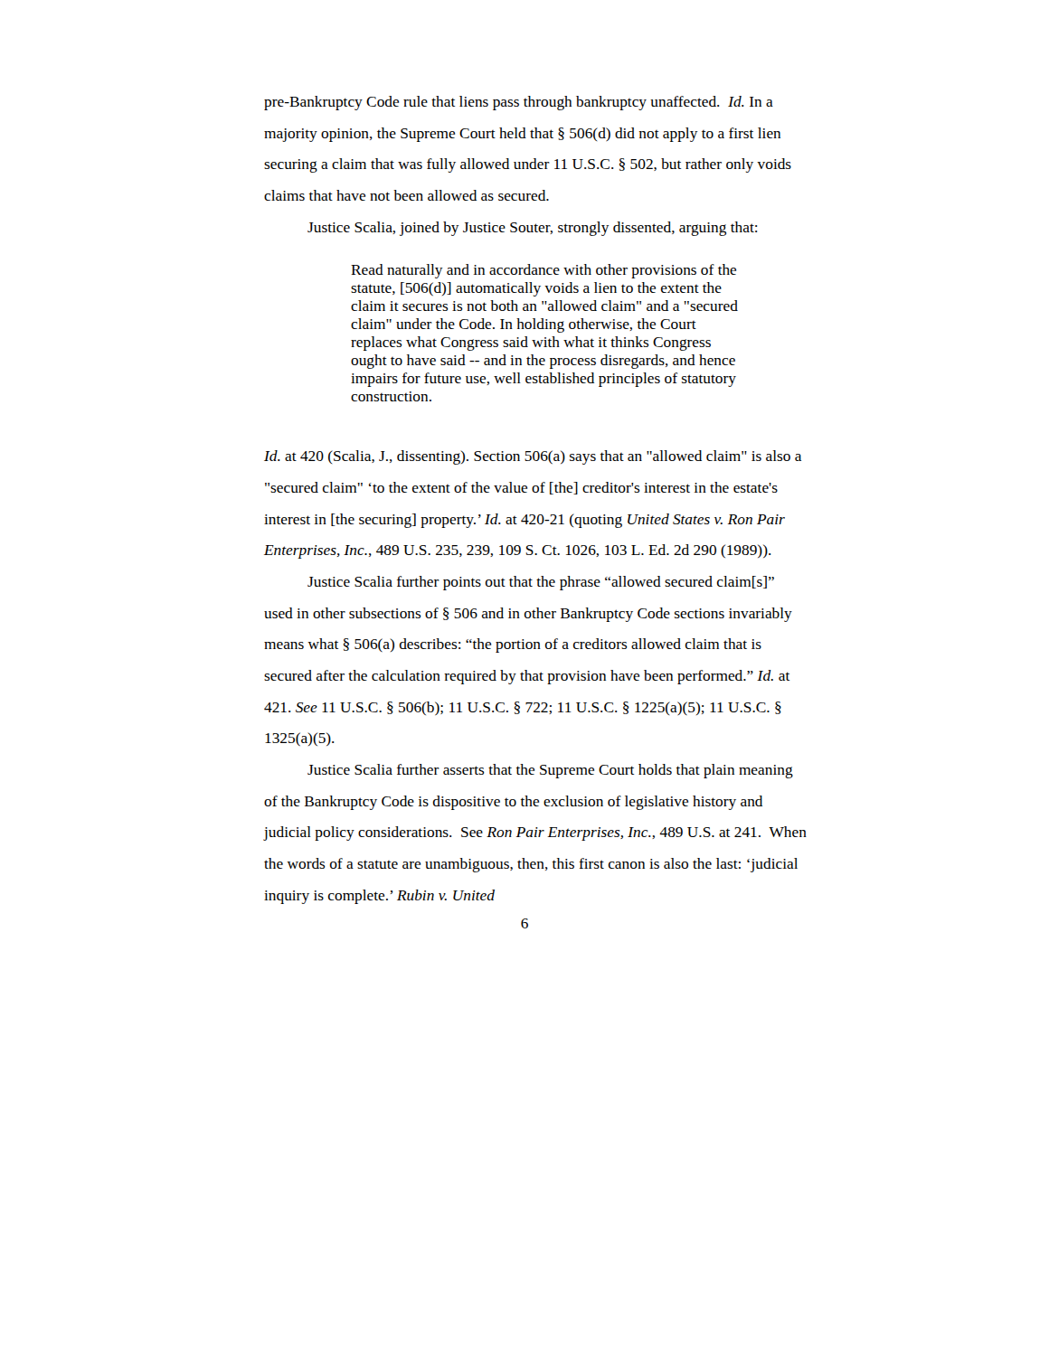pre-Bankruptcy Code rule that liens pass through bankruptcy unaffected. Id. In a majority opinion, the Supreme Court held that § 506(d) did not apply to a first lien securing a claim that was fully allowed under 11 U.S.C. § 502, but rather only voids claims that have not been allowed as secured.
Justice Scalia, joined by Justice Souter, strongly dissented, arguing that:
Read naturally and in accordance with other provisions of the statute, [506(d)] automatically voids a lien to the extent the claim it secures is not both an "allowed claim" and a "secured claim" under the Code. In holding otherwise, the Court replaces what Congress said with what it thinks Congress ought to have said -- and in the process disregards, and hence impairs for future use, well established principles of statutory construction.
Id. at 420 (Scalia, J., dissenting). Section 506(a) says that an "allowed claim" is also a "secured claim" ‘to the extent of the value of [the] creditor's interest in the estate's interest in [the securing] property.’ Id. at 420-21 (quoting United States v. Ron Pair Enterprises, Inc., 489 U.S. 235, 239, 109 S. Ct. 1026, 103 L. Ed. 2d 290 (1989)).
Justice Scalia further points out that the phrase “allowed secured claim[s]” used in other subsections of § 506 and in other Bankruptcy Code sections invariably means what § 506(a) describes: “the portion of a creditors allowed claim that is secured after the calculation required by that provision have been performed.” Id. at 421. See 11 U.S.C. § 506(b); 11 U.S.C. § 722; 11 U.S.C. § 1225(a)(5); 11 U.S.C. § 1325(a)(5).
Justice Scalia further asserts that the Supreme Court holds that plain meaning of the Bankruptcy Code is dispositive to the exclusion of legislative history and judicial policy considerations. See Ron Pair Enterprises, Inc., 489 U.S. at 241. When the words of a statute are unambiguous, then, this first canon is also the last: ‘judicial inquiry is complete.’ Rubin v. United
6